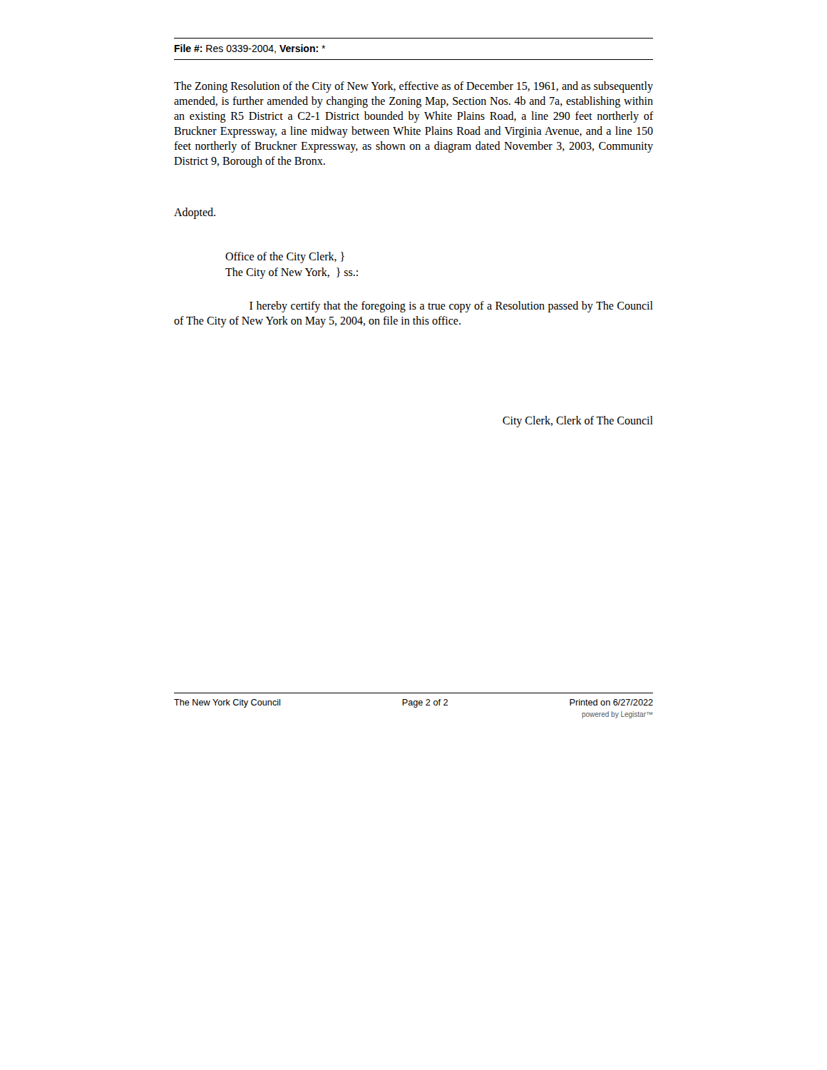File #: Res 0339-2004, Version: *
The Zoning Resolution of the City of New York, effective as of December 15, 1961, and as subsequently amended, is further amended by changing the Zoning Map, Section Nos. 4b and 7a, establishing within an existing R5 District a C2-1 District bounded by White Plains Road, a line 290 feet northerly of Bruckner Expressway, a line midway between White Plains Road and Virginia Avenue, and a line 150 feet northerly of Bruckner Expressway, as shown on a diagram dated November 3, 2003, Community District 9, Borough of the Bronx.
Adopted.
Office of the City Clerk, }
The City of New York, } ss.:
I hereby certify that the foregoing is a true copy of a Resolution passed by The Council of The City of New York on May 5, 2004, on file in this office.
City Clerk, Clerk of The Council
The New York City Council
Page 2 of 2
Printed on 6/27/2022
powered by Legistar™